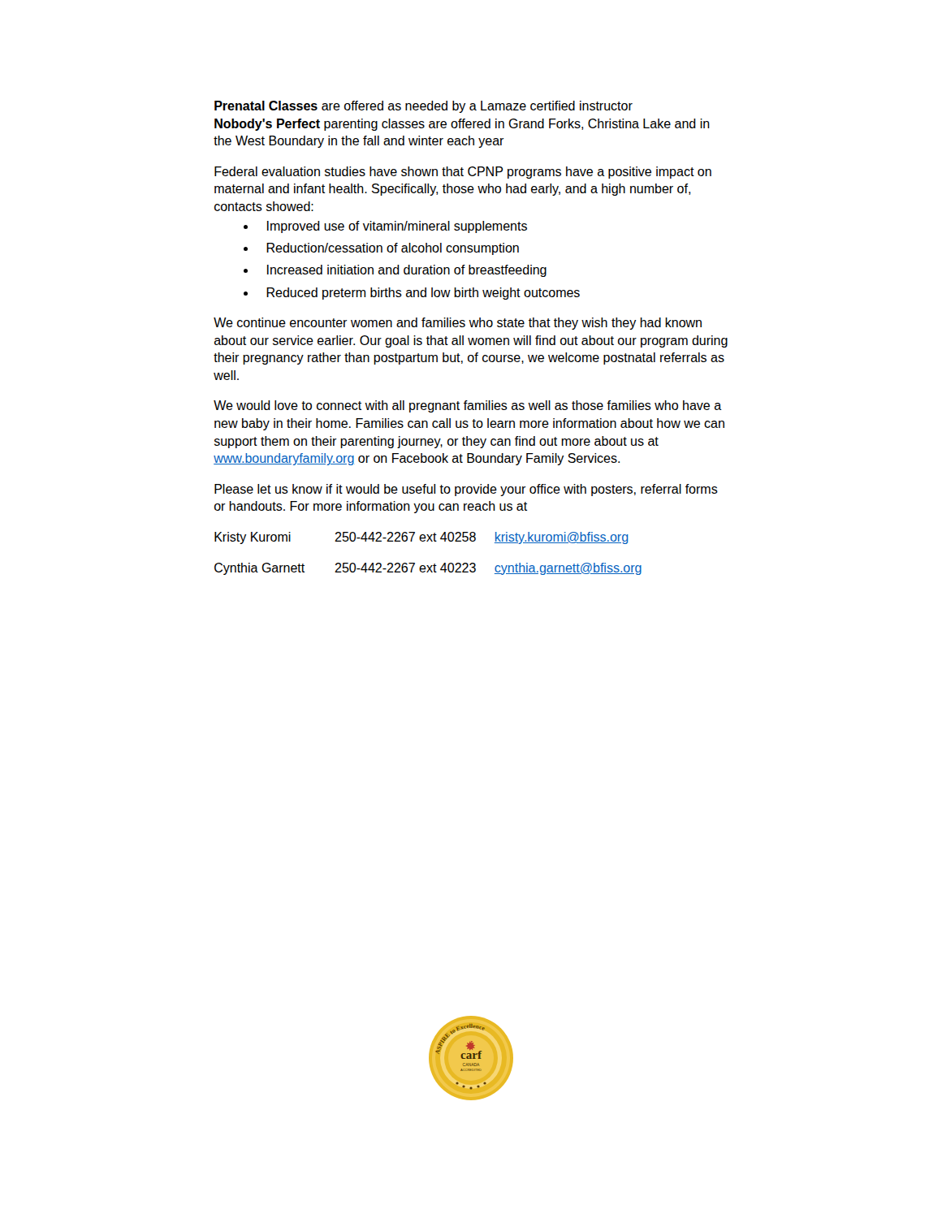Prenatal Classes are offered as needed by a Lamaze certified instructor
Nobody's Perfect parenting classes are offered in Grand Forks, Christina Lake and in the West Boundary in the fall and winter each year
Federal evaluation studies have shown that CPNP programs have a positive impact on maternal and infant health. Specifically, those who had early, and a high number of, contacts showed:
Improved use of vitamin/mineral supplements
Reduction/cessation of alcohol consumption
Increased initiation and duration of breastfeeding
Reduced preterm births and low birth weight outcomes
We continue encounter women and families who state that they wish they had known about our service earlier. Our goal is that all women will find out about our program during their pregnancy rather than postpartum but, of course, we welcome postnatal referrals as well.
We would love to connect with all pregnant families as well as those families who have a new baby in their home. Families can call us to learn more information about how we can support them on their parenting journey, or they can find out more about us at www.boundaryfamily.org or on Facebook at Boundary Family Services.
Please let us know if it would be useful to provide your office with posters, referral forms or handouts. For more information you can reach us at
Kristy Kuromi 250-442-2267 ext 40258 kristy.kuromi@bfiss.org
Cynthia Garnett 250-442-2267 ext 40223 cynthia.garnett@bfiss.org
ASPIRE to Excellence carf CANADA ACCREDITED